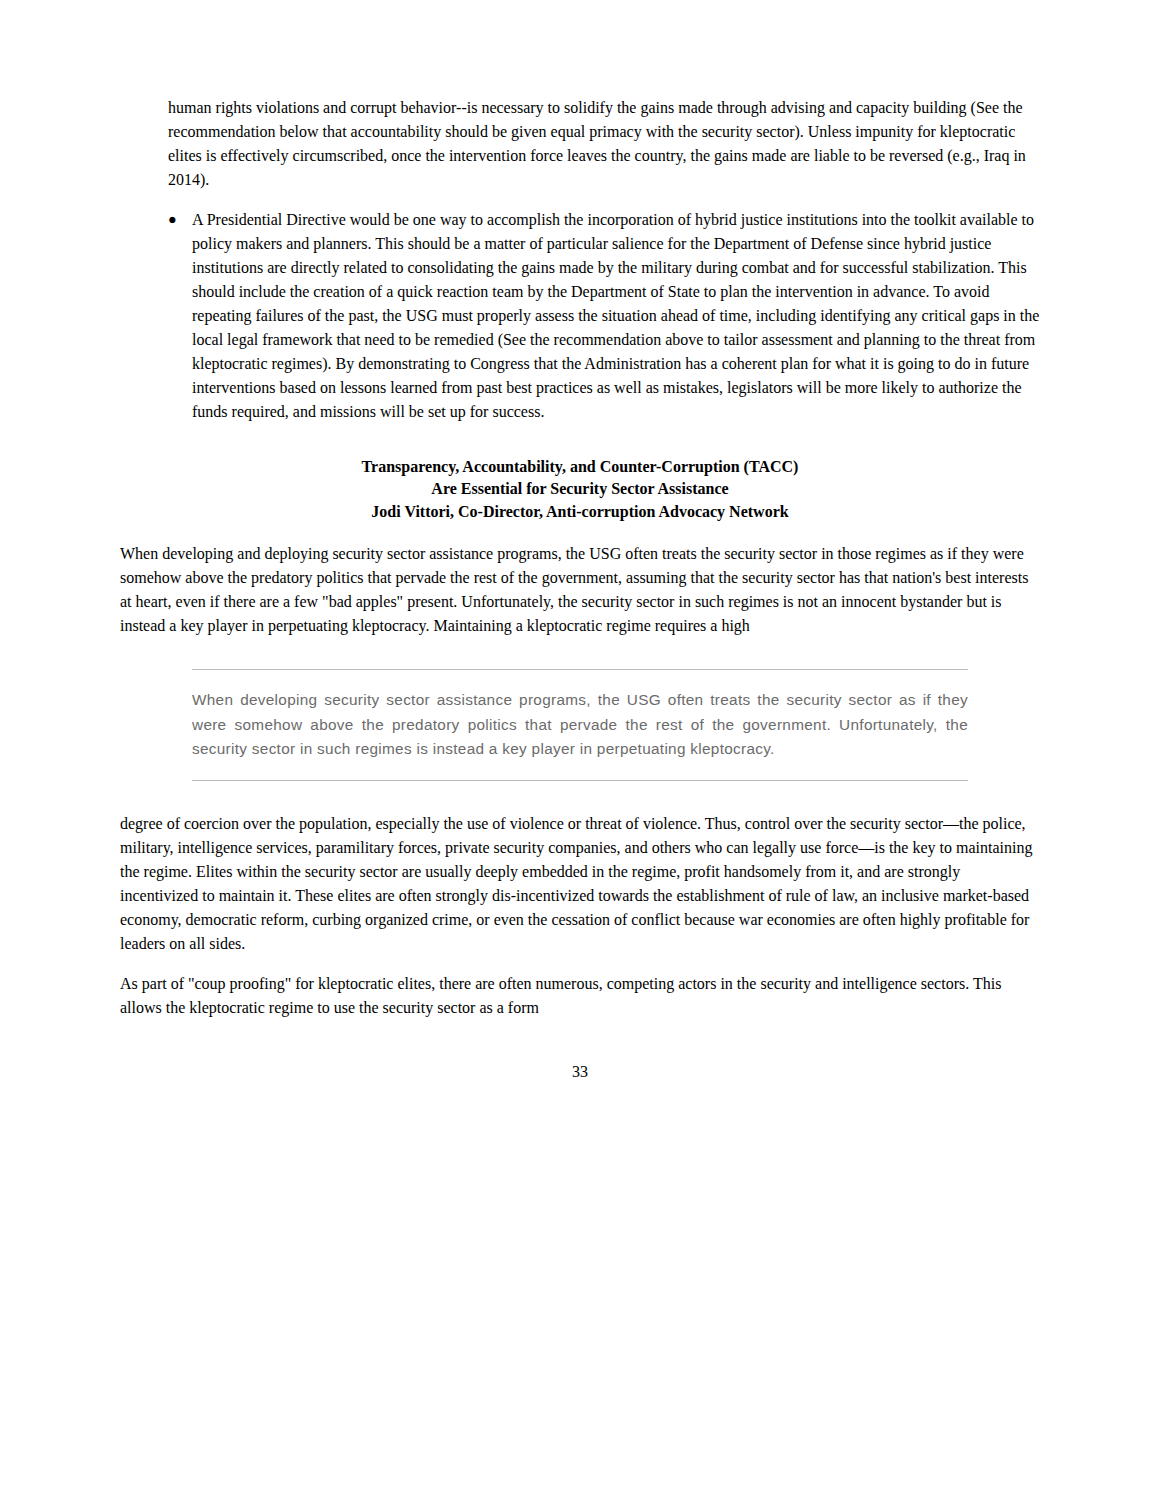human rights violations and corrupt behavior--is necessary to solidify the gains made through advising and capacity building (See the recommendation below that accountability should be given equal primacy with the security sector). Unless impunity for kleptocratic elites is effectively circumscribed, once the intervention force leaves the country, the gains made are liable to be reversed (e.g., Iraq in 2014).
A Presidential Directive would be one way to accomplish the incorporation of hybrid justice institutions into the toolkit available to policy makers and planners. This should be a matter of particular salience for the Department of Defense since hybrid justice institutions are directly related to consolidating the gains made by the military during combat and for successful stabilization. This should include the creation of a quick reaction team by the Department of State to plan the intervention in advance. To avoid repeating failures of the past, the USG must properly assess the situation ahead of time, including identifying any critical gaps in the local legal framework that need to be remedied (See the recommendation above to tailor assessment and planning to the threat from kleptocratic regimes). By demonstrating to Congress that the Administration has a coherent plan for what it is going to do in future interventions based on lessons learned from past best practices as well as mistakes, legislators will be more likely to authorize the funds required, and missions will be set up for success.
Transparency, Accountability, and Counter-Corruption (TACC) Are Essential for Security Sector Assistance Jodi Vittori, Co-Director, Anti-corruption Advocacy Network
When developing and deploying security sector assistance programs, the USG often treats the security sector in those regimes as if they were somehow above the predatory politics that pervade the rest of the government, assuming that the security sector has that nation's best interests at heart, even if there are a few "bad apples" present. Unfortunately, the security sector in such regimes is not an innocent bystander but is instead a key player in perpetuating kleptocracy. Maintaining a kleptocratic regime requires a high
When developing security sector assistance programs, the USG often treats the security sector as if they were somehow above the predatory politics that pervade the rest of the government. Unfortunately, the security sector in such regimes is instead a key player in perpetuating kleptocracy.
degree of coercion over the population, especially the use of violence or threat of violence. Thus, control over the security sector—the police, military, intelligence services, paramilitary forces, private security companies, and others who can legally use force—is the key to maintaining the regime. Elites within the security sector are usually deeply embedded in the regime, profit handsomely from it, and are strongly incentivized to maintain it. These elites are often strongly dis-incentivized towards the establishment of rule of law, an inclusive market-based economy, democratic reform, curbing organized crime, or even the cessation of conflict because war economies are often highly profitable for leaders on all sides.
As part of "coup proofing" for kleptocratic elites, there are often numerous, competing actors in the security and intelligence sectors. This allows the kleptocratic regime to use the security sector as a form
33